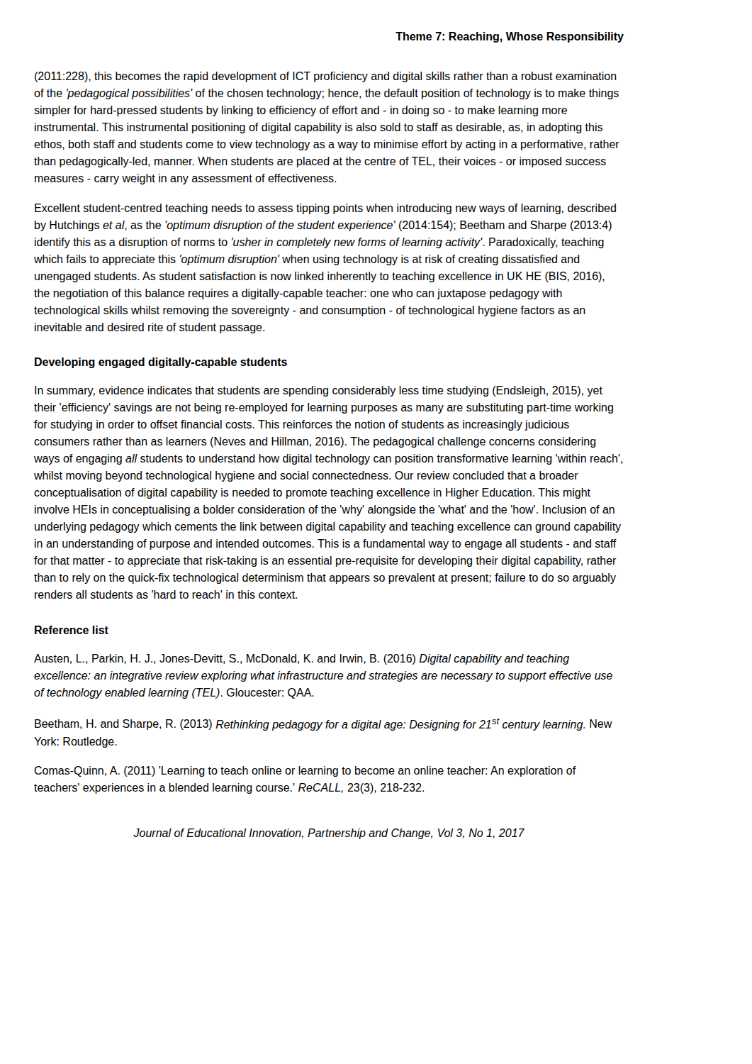Theme 7: Reaching, Whose Responsibility
(2011:228), this becomes the rapid development of ICT proficiency and digital skills rather than a robust examination of the 'pedagogical possibilities' of the chosen technology; hence, the default position of technology is to make things simpler for hard-pressed students by linking to efficiency of effort and - in doing so - to make learning more instrumental. This instrumental positioning of digital capability is also sold to staff as desirable, as, in adopting this ethos, both staff and students come to view technology as a way to minimise effort by acting in a performative, rather than pedagogically-led, manner. When students are placed at the centre of TEL, their voices - or imposed success measures - carry weight in any assessment of effectiveness.
Excellent student-centred teaching needs to assess tipping points when introducing new ways of learning, described by Hutchings et al, as the 'optimum disruption of the student experience' (2014:154); Beetham and Sharpe (2013:4) identify this as a disruption of norms to 'usher in completely new forms of learning activity'. Paradoxically, teaching which fails to appreciate this 'optimum disruption' when using technology is at risk of creating dissatisfied and unengaged students. As student satisfaction is now linked inherently to teaching excellence in UK HE (BIS, 2016), the negotiation of this balance requires a digitally-capable teacher: one who can juxtapose pedagogy with technological skills whilst removing the sovereignty - and consumption - of technological hygiene factors as an inevitable and desired rite of student passage.
Developing engaged digitally-capable students
In summary, evidence indicates that students are spending considerably less time studying (Endsleigh, 2015), yet their 'efficiency' savings are not being re-employed for learning purposes as many are substituting part-time working for studying in order to offset financial costs. This reinforces the notion of students as increasingly judicious consumers rather than as learners (Neves and Hillman, 2016). The pedagogical challenge concerns considering ways of engaging all students to understand how digital technology can position transformative learning 'within reach', whilst moving beyond technological hygiene and social connectedness. Our review concluded that a broader conceptualisation of digital capability is needed to promote teaching excellence in Higher Education. This might involve HEIs in conceptualising a bolder consideration of the 'why' alongside the 'what' and the 'how'. Inclusion of an underlying pedagogy which cements the link between digital capability and teaching excellence can ground capability in an understanding of purpose and intended outcomes. This is a fundamental way to engage all students - and staff for that matter - to appreciate that risk-taking is an essential pre-requisite for developing their digital capability, rather than to rely on the quick-fix technological determinism that appears so prevalent at present; failure to do so arguably renders all students as 'hard to reach' in this context.
Reference list
Austen, L., Parkin, H. J., Jones-Devitt, S., McDonald, K. and Irwin, B. (2016) Digital capability and teaching excellence: an integrative review exploring what infrastructure and strategies are necessary to support effective use of technology enabled learning (TEL). Gloucester: QAA.
Beetham, H. and Sharpe, R. (2013) Rethinking pedagogy for a digital age: Designing for 21st century learning. New York: Routledge.
Comas-Quinn, A. (2011) 'Learning to teach online or learning to become an online teacher: An exploration of teachers' experiences in a blended learning course.' ReCALL, 23(3), 218-232.
Journal of Educational Innovation, Partnership and Change, Vol 3, No 1, 2017